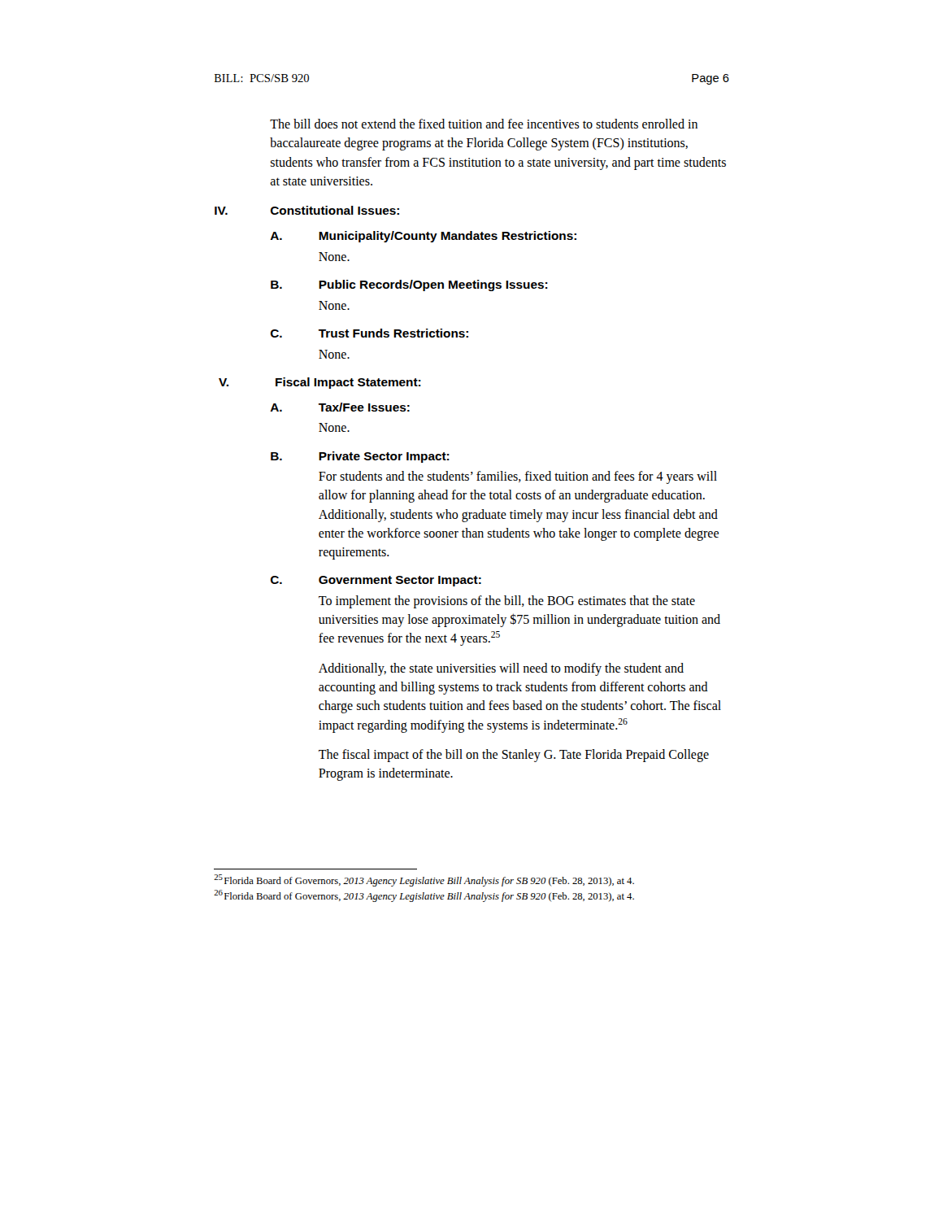BILL: PCS/SB 920
Page 6
The bill does not extend the fixed tuition and fee incentives to students enrolled in baccalaureate degree programs at the Florida College System (FCS) institutions, students who transfer from a FCS institution to a state university, and part time students at state universities.
IV.
Constitutional Issues:
A.
Municipality/County Mandates Restrictions:
None.
B.
Public Records/Open Meetings Issues:
None.
C.
Trust Funds Restrictions:
None.
V.
Fiscal Impact Statement:
A.
Tax/Fee Issues:
None.
B.
Private Sector Impact:
For students and the students’ families, fixed tuition and fees for 4 years will allow for planning ahead for the total costs of an undergraduate education. Additionally, students who graduate timely may incur less financial debt and enter the workforce sooner than students who take longer to complete degree requirements.
C.
Government Sector Impact:
To implement the provisions of the bill, the BOG estimates that the state universities may lose approximately $75 million in undergraduate tuition and fee revenues for the next 4 years.25
Additionally, the state universities will need to modify the student and accounting and billing systems to track students from different cohorts and charge such students tuition and fees based on the students’ cohort. The fiscal impact regarding modifying the systems is indeterminate.26
The fiscal impact of the bill on the Stanley G. Tate Florida Prepaid College Program is indeterminate.
25Florida Board of Governors, 2013 Agency Legislative Bill Analysis for SB 920 (Feb. 28, 2013), at 4.
26Florida Board of Governors, 2013 Agency Legislative Bill Analysis for SB 920 (Feb. 28, 2013), at 4.